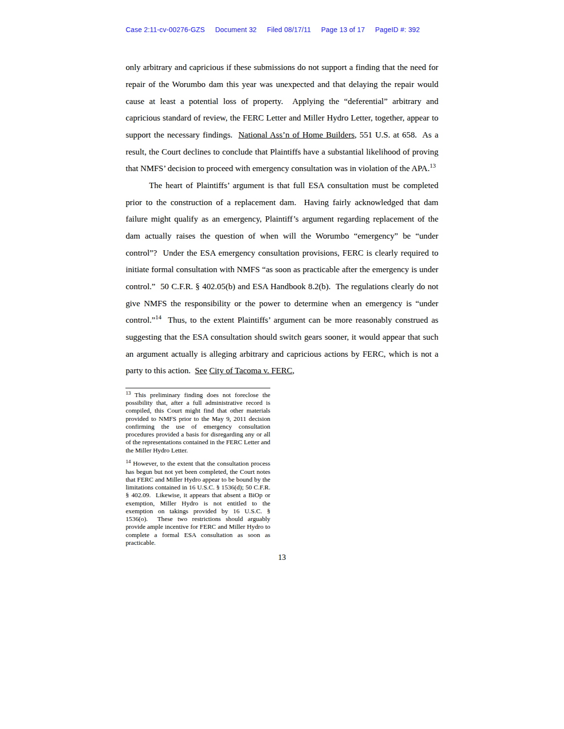Case 2:11-cv-00276-GZS Document 32 Filed 08/17/11 Page 13 of 17 PageID #: 392
only arbitrary and capricious if these submissions do not support a finding that the need for repair of the Worumbo dam this year was unexpected and that delaying the repair would cause at least a potential loss of property. Applying the “deferential” arbitrary and capricious standard of review, the FERC Letter and Miller Hydro Letter, together, appear to support the necessary findings. National Ass’n of Home Builders, 551 U.S. at 658. As a result, the Court declines to conclude that Plaintiffs have a substantial likelihood of proving that NMFS’ decision to proceed with emergency consultation was in violation of the APA.13
The heart of Plaintiffs’ argument is that full ESA consultation must be completed prior to the construction of a replacement dam. Having fairly acknowledged that dam failure might qualify as an emergency, Plaintiff’s argument regarding replacement of the dam actually raises the question of when will the Worumbo “emergency” be “under control”? Under the ESA emergency consultation provisions, FERC is clearly required to initiate formal consultation with NMFS “as soon as practicable after the emergency is under control.” 50 C.F.R. § 402.05(b) and ESA Handbook 8.2(b). The regulations clearly do not give NMFS the responsibility or the power to determine when an emergency is “under control.”14 Thus, to the extent Plaintiffs’ argument can be more reasonably construed as suggesting that the ESA consultation should switch gears sooner, it would appear that such an argument actually is alleging arbitrary and capricious actions by FERC, which is not a party to this action. See City of Tacoma v. FERC,
13 This preliminary finding does not foreclose the possibility that, after a full administrative record is compiled, this Court might find that other materials provided to NMFS prior to the May 9, 2011 decision confirming the use of emergency consultation procedures provided a basis for disregarding any or all of the representations contained in the FERC Letter and the Miller Hydro Letter.
14 However, to the extent that the consultation process has begun but not yet been completed, the Court notes that FERC and Miller Hydro appear to be bound by the limitations contained in 16 U.S.C. § 1536(d); 50 C.F.R. § 402.09. Likewise, it appears that absent a BiOp or exemption, Miller Hydro is not entitled to the exemption on takings provided by 16 U.S.C. § 1536(o). These two restrictions should arguably provide ample incentive for FERC and Miller Hydro to complete a formal ESA consultation as soon as practicable.
13